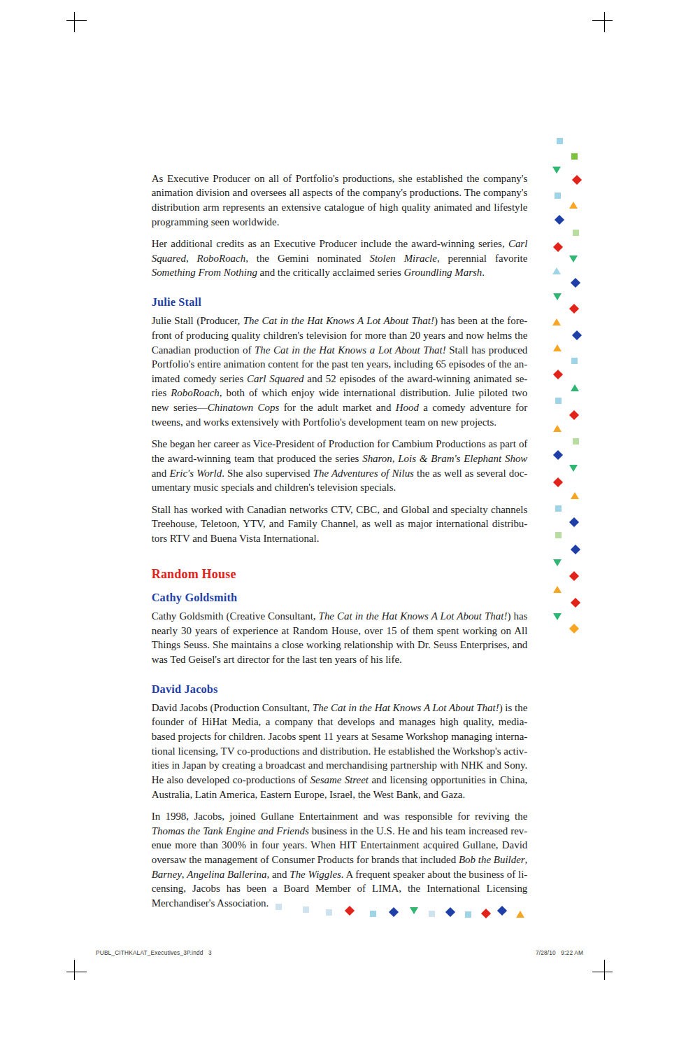As Executive Producer on all of Portfolio's productions, she established the company's animation division and oversees all aspects of the company's productions. The company's distribution arm represents an extensive catalogue of high quality animated and lifestyle programming seen worldwide.
Her additional credits as an Executive Producer include the award-winning series, Carl Squared, RoboRoach, the Gemini nominated Stolen Miracle, perennial favorite Something From Nothing and the critically acclaimed series Groundling Marsh.
Julie Stall
Julie Stall (Producer, The Cat in the Hat Knows A Lot About That!) has been at the forefront of producing quality children's television for more than 20 years and now helms the Canadian production of The Cat in the Hat Knows a Lot About That! Stall has produced Portfolio's entire animation content for the past ten years, including 65 episodes of the animated comedy series Carl Squared and 52 episodes of the award-winning animated series RoboRoach, both of which enjoy wide international distribution. Julie piloted two new series—Chinatown Cops for the adult market and Hood a comedy adventure for tweens, and works extensively with Portfolio's development team on new projects.
She began her career as Vice-President of Production for Cambium Productions as part of the award-winning team that produced the series Sharon, Lois & Bram's Elephant Show and Eric's World. She also supervised The Adventures of Nilus the as well as several documentary music specials and children's television specials.
Stall has worked with Canadian networks CTV, CBC, and Global and specialty channels Treehouse, Teletoon, YTV, and Family Channel, as well as major international distributors RTV and Buena Vista International.
Random House
Cathy Goldsmith
Cathy Goldsmith (Creative Consultant, The Cat in the Hat Knows A Lot About That!) has nearly 30 years of experience at Random House, over 15 of them spent working on All Things Seuss. She maintains a close working relationship with Dr. Seuss Enterprises, and was Ted Geisel's art director for the last ten years of his life.
David Jacobs
David Jacobs (Production Consultant, The Cat in the Hat Knows A Lot About That!) is the founder of HiHat Media, a company that develops and manages high quality, media-based projects for children. Jacobs spent 11 years at Sesame Workshop managing international licensing, TV co-productions and distribution. He established the Workshop's activities in Japan by creating a broadcast and merchandising partnership with NHK and Sony. He also developed co-productions of Sesame Street and licensing opportunities in China, Australia, Latin America, Eastern Europe, Israel, the West Bank, and Gaza.
In 1998, Jacobs, joined Gullane Entertainment and was responsible for reviving the Thomas the Tank Engine and Friends business in the U.S. He and his team increased revenue more than 300% in four years. When HIT Entertainment acquired Gullane, David oversaw the management of Consumer Products for brands that included Bob the Builder, Barney, Angelina Ballerina, and The Wiggles. A frequent speaker about the business of licensing, Jacobs has been a Board Member of LIMA, the International Licensing Merchandiser's Association.
PUBL_CITHKALAT_Executives_3P.indd 3 7/28/10 9:22 AM